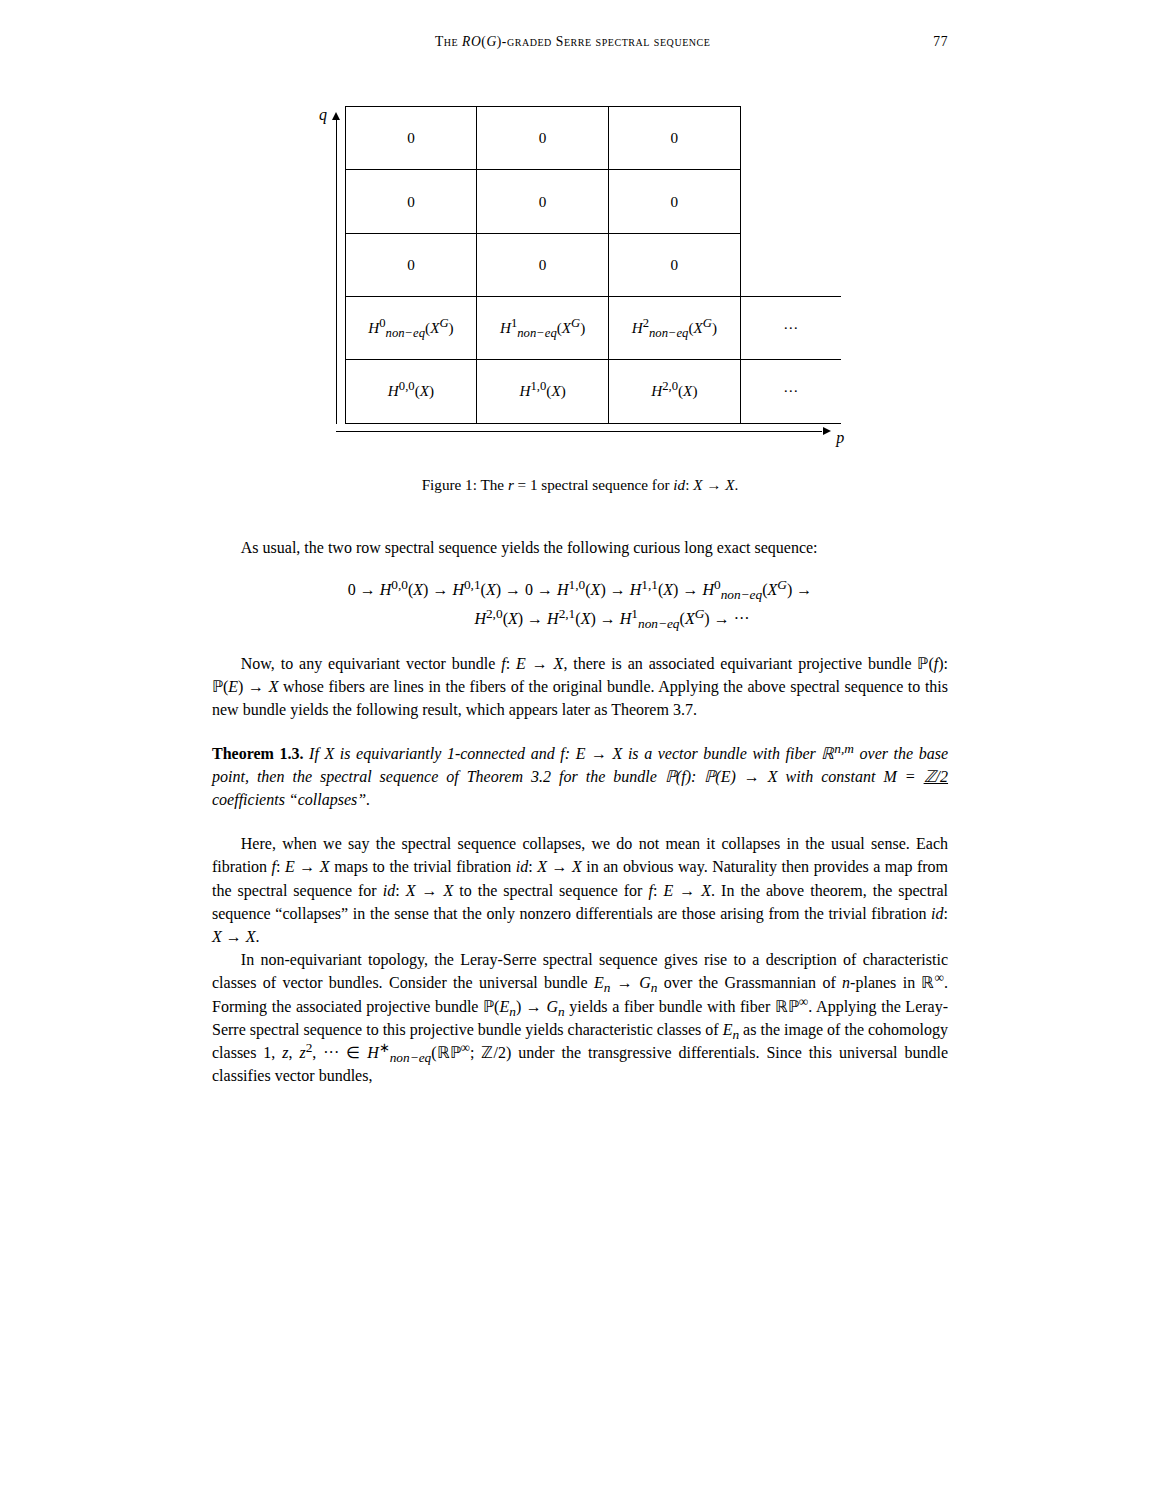The RO(G)-graded Serre spectral sequence 77
q p
| 0 | 0 | 0 | |
| 0 | 0 | 0 | |
| 0 | 0 | 0 | |
| H 0 non−eq ( X G ) | H 1 non−eq ( X G ) | H 2 non−eq ( X G ) | ··· |
| H 0,0 ( X ) | H 1,0 ( X ) | H 2,0 ( X ) | ··· |
Figure 1: The r = 1 spectral sequence for id: X → X.
As usual, the two row spectral sequence yields the following curious long exact sequence:
0 → H0,0(X) → H0,1(X) → 0 → H1,0(X) → H1,1(X) → H0non−eq(XG) → H2,0(X) → H2,1(X) → H1non−eq(XG) → ···
Now, to any equivariant vector bundle f: E → X, there is an associated equivariant projective bundle ℙ(f): ℙ(E) → X whose fibers are lines in the fibers of the original bundle. Applying the above spectral sequence to this new bundle yields the following result, which appears later as Theorem 3.7.
Theorem 1.3. If X is equivariantly 1-connected and f: E → X is a vector bundle with fiber ℝn,m over the base point, then the spectral sequence of Theorem 3.2 for the bundle ℙ(f): ℙ(E) → X with constant M = ℤ/2 coefficients “collapses”.
Here, when we say the spectral sequence collapses, we do not mean it collapses in the usual sense. Each fibration f: E → X maps to the trivial fibration id: X → X in an obvious way. Naturality then provides a map from the spectral sequence for id: X → X to the spectral sequence for f: E → X. In the above theorem, the spectral sequence “collapses” in the sense that the only nonzero differentials are those arising from the trivial fibration id: X → X.
In non-equivariant topology, the Leray-Serre spectral sequence gives rise to a description of characteristic classes of vector bundles. Consider the universal bundle En → Gn over the Grassmannian of n-planes in ℝ∞. Forming the associated projective bundle ℙ(En) → Gn yields a fiber bundle with fiber ℝℙ∞. Applying the Leray-Serre spectral sequence to this projective bundle yields characteristic classes of En as the image of the cohomology classes 1, z, z2, ··· ∈ H∗non−eq(ℝℙ∞; ℤ/2) under the transgressive differentials. Since this universal bundle classifies vector bundles,